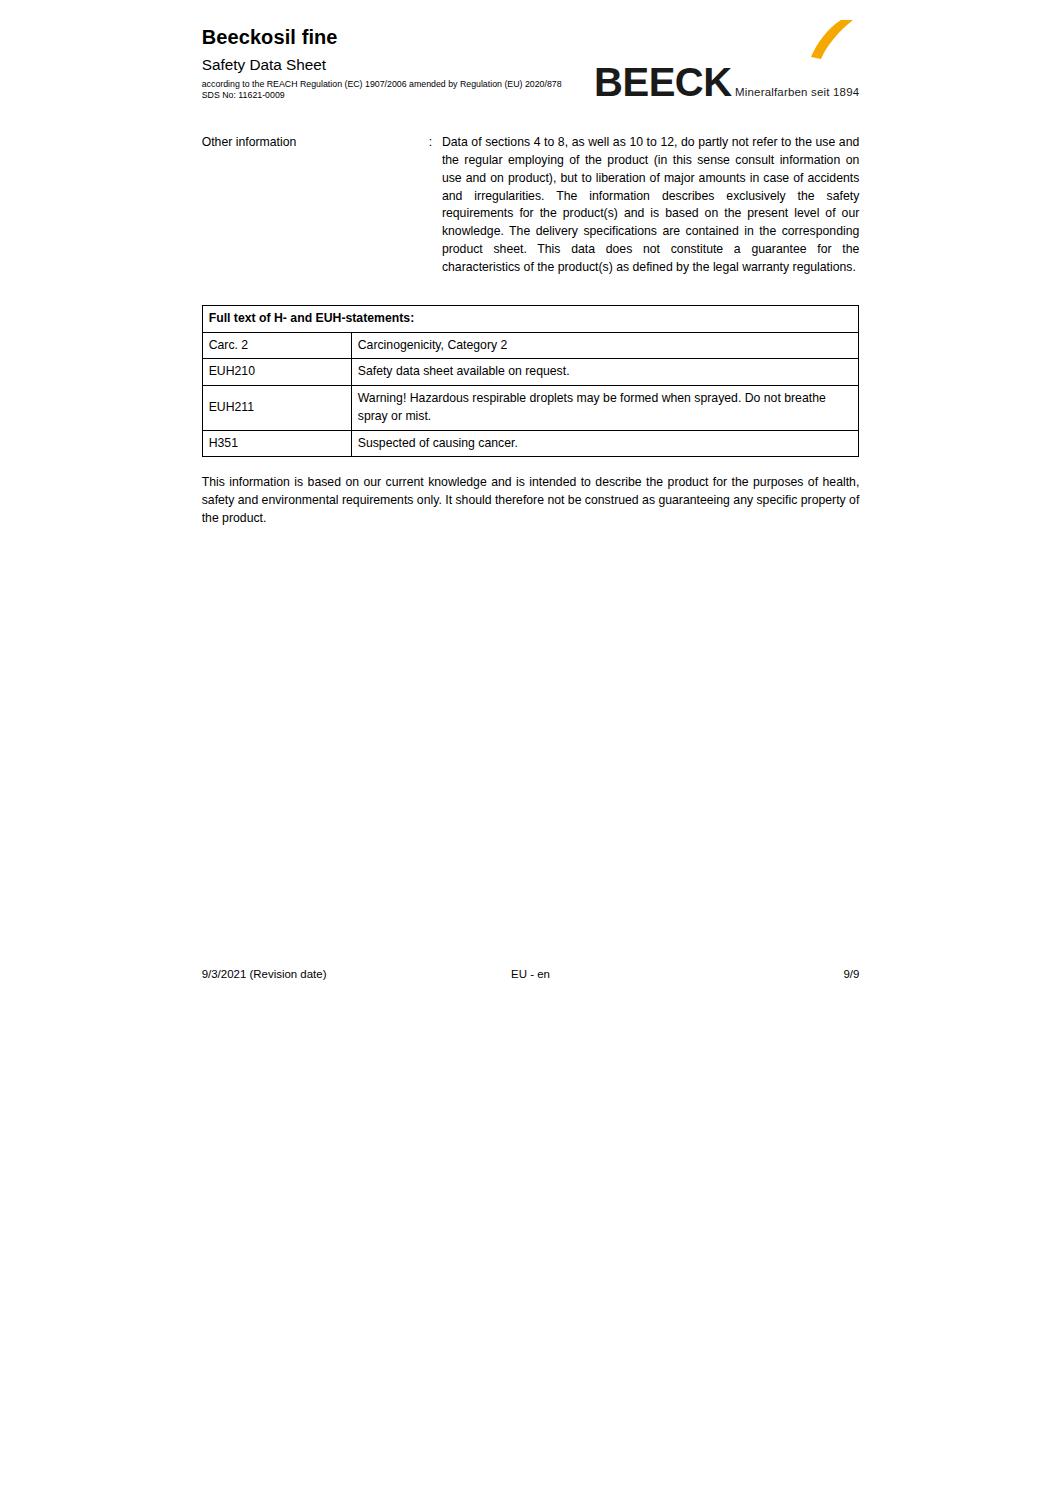BEECK Mineralfarben seit 1894
Beeckosil fine
Safety Data Sheet
according to the REACH Regulation (EC) 1907/2006 amended by Regulation (EU) 2020/878
SDS No: 11621-0009
Other information
:
Data of sections 4 to 8, as well as 10 to 12, do partly not refer to the use and the regular employing of the product (in this sense consult information on use and on product), but to liberation of major amounts in case of accidents and irregularities. The information describes exclusively the safety requirements for the product(s) and is based on the present level of our knowledge. The delivery specifications are contained in the corresponding product sheet. This data does not constitute a guarantee for the characteristics of the product(s) as defined by the legal warranty regulations.
| Full text of H- and EUH-statements: |
| --- |
| Carc. 2 | Carcinogenicity, Category 2 |
| EUH210 | Safety data sheet available on request. |
| EUH211 | Warning! Hazardous respirable droplets may be formed when sprayed. Do not breathe spray or mist. |
| H351 | Suspected of causing cancer. |
This information is based on our current knowledge and is intended to describe the product for the purposes of health, safety and environmental requirements only. It should therefore not be construed as guaranteeing any specific property of the product.
9/3/2021 (Revision date)
EU - en
9/9